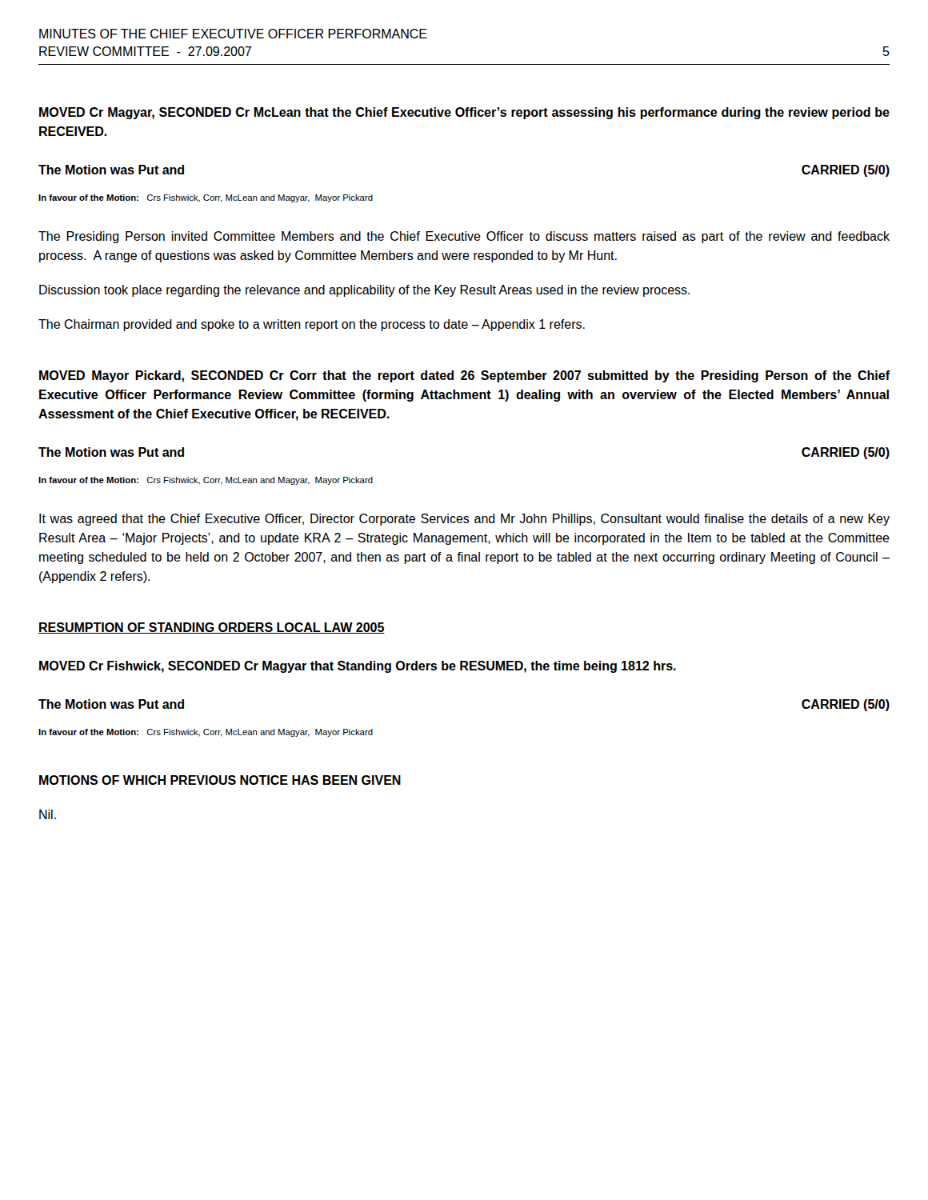Minutes of the Chief Executive Officer Performance
Review Committee - 27.09.2007
5
MOVED Cr Magyar, SECONDED Cr McLean that the Chief Executive Officer’s report assessing his performance during the review period be RECEIVED.
The Motion was Put and CARRIED (5/0)
In favour of the Motion: Crs Fishwick, Corr, McLean and Magyar, Mayor Pickard
The Presiding Person invited Committee Members and the Chief Executive Officer to discuss matters raised as part of the review and feedback process. A range of questions was asked by Committee Members and were responded to by Mr Hunt.
Discussion took place regarding the relevance and applicability of the Key Result Areas used in the review process.
The Chairman provided and spoke to a written report on the process to date – Appendix 1 refers.
MOVED Mayor Pickard, SECONDED Cr Corr that the report dated 26 September 2007 submitted by the Presiding Person of the Chief Executive Officer Performance Review Committee (forming Attachment 1) dealing with an overview of the Elected Members’ Annual Assessment of the Chief Executive Officer, be RECEIVED.
The Motion was Put and CARRIED (5/0)
In favour of the Motion: Crs Fishwick, Corr, McLean and Magyar, Mayor Pickard
It was agreed that the Chief Executive Officer, Director Corporate Services and Mr John Phillips, Consultant would finalise the details of a new Key Result Area – ‘Major Projects’, and to update KRA 2 – Strategic Management, which will be incorporated in the Item to be tabled at the Committee meeting scheduled to be held on 2 October 2007, and then as part of a final report to be tabled at the next occurring ordinary Meeting of Council – (Appendix 2 refers).
RESUMPTION OF STANDING ORDERS LOCAL LAW 2005
MOVED Cr Fishwick, SECONDED Cr Magyar that Standing Orders be RESUMED, the time being 1812 hrs.
The Motion was Put and CARRIED (5/0)
In favour of the Motion: Crs Fishwick, Corr, McLean and Magyar, Mayor Pickard
MOTIONS OF WHICH PREVIOUS NOTICE HAS BEEN GIVEN
Nil.